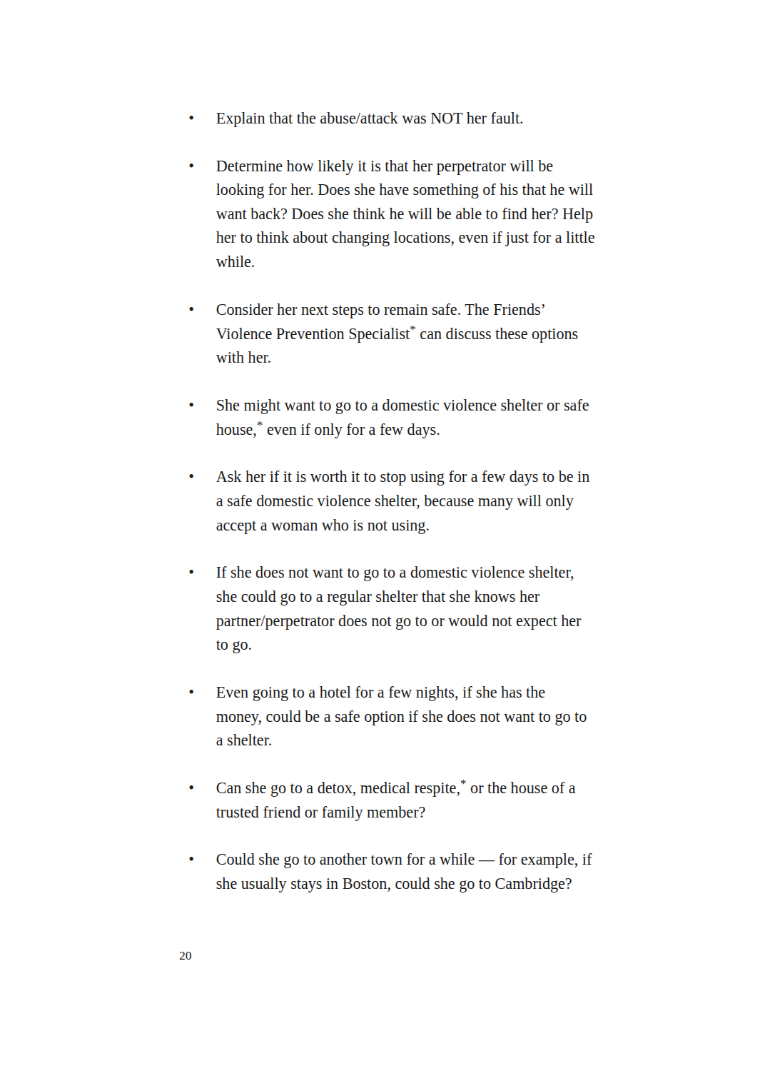Explain that the abuse/attack was NOT her fault.
Determine how likely it is that her perpetrator will be looking for her. Does she have something of his that he will want back? Does she think he will be able to find her? Help her to think about changing locations, even if just for a little while.
Consider her next steps to remain safe. The Friends’ Violence Prevention Specialist* can discuss these options with her.
She might want to go to a domestic violence shelter or safe house,* even if only for a few days.
Ask her if it is worth it to stop using for a few days to be in a safe domestic violence shelter, because many will only accept a woman who is not using.
If she does not want to go to a domestic violence shelter, she could go to a regular shelter that she knows her partner/perpetrator does not go to or would not expect her to go.
Even going to a hotel for a few nights, if she has the money, could be a safe option if she does not want to go to a shelter.
Can she go to a detox, medical respite,* or the house of a trusted friend or family member?
Could she go to another town for a while — for example, if she usually stays in Boston, could she go to Cambridge?
20